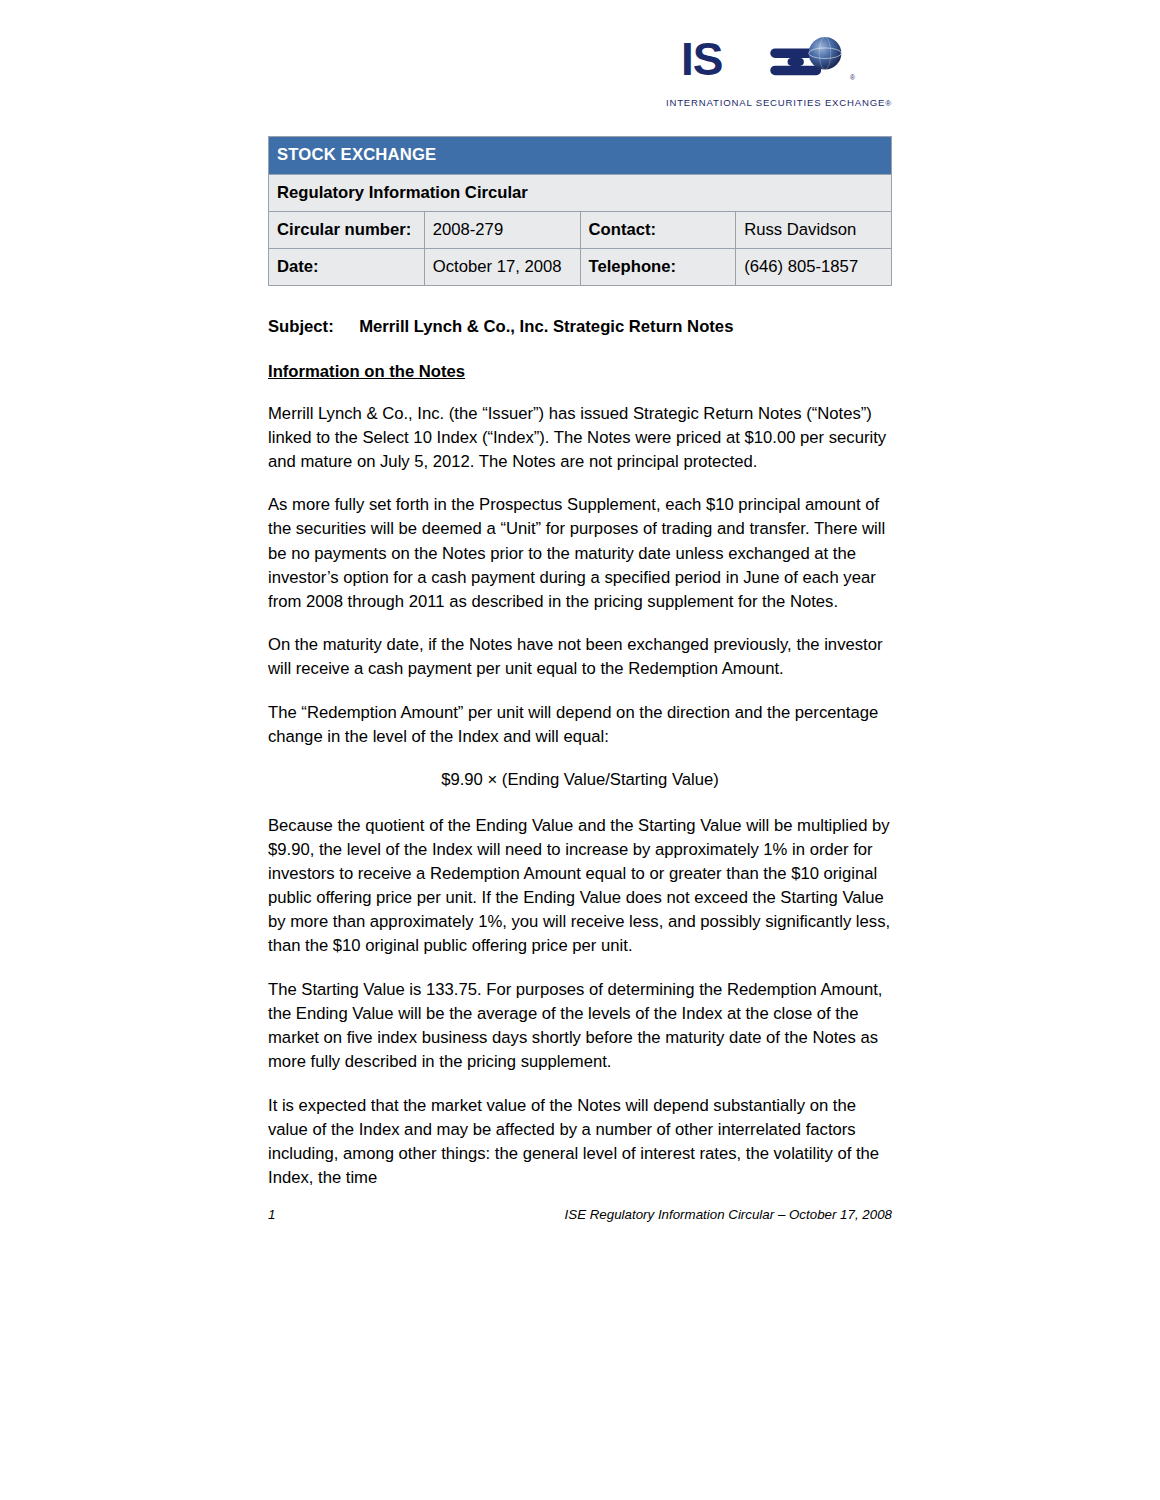IS ®
INTERNATIONAL SECURITIES EXCHANGE®
| STOCK EXCHANGE |
| Regulatory Information Circular |
| Circular number: | 2008-279 | Contact : | Russ Davidson |
| Date: | October 17, 2008 | Telephone : | (646) 805-1857 |
Subject: Merrill Lynch & Co., Inc. Strategic Return Notes
Information on the Notes
Merrill Lynch & Co., Inc. (the “Issuer”) has issued Strategic Return Notes (“Notes”) linked to the Select 10 Index (“Index”). The Notes were priced at $10.00 per security and mature on July 5, 2012. The Notes are not principal protected.
As more fully set forth in the Prospectus Supplement, each $10 principal amount of the securities will be deemed a “Unit” for purposes of trading and transfer. There will be no payments on the Notes prior to the maturity date unless exchanged at the investor’s option for a cash payment during a specified period in June of each year from 2008 through 2011 as described in the pricing supplement for the Notes.
On the maturity date, if the Notes have not been exchanged previously, the investor will receive a cash payment per unit equal to the Redemption Amount.
The “Redemption Amount” per unit will depend on the direction and the percentage change in the level of the Index and will equal:
$9.90 × (Ending Value/Starting Value)
Because the quotient of the Ending Value and the Starting Value will be multiplied by $9.90, the level of the Index will need to increase by approximately 1% in order for investors to receive a Redemption Amount equal to or greater than the $10 original public offering price per unit. If the Ending Value does not exceed the Starting Value by more than approximately 1%, you will receive less, and possibly significantly less, than the $10 original public offering price per unit.
The Starting Value is 133.75. For purposes of determining the Redemption Amount, the Ending Value will be the average of the levels of the Index at the close of the market on five index business days shortly before the maturity date of the Notes as more fully described in the pricing supplement.
It is expected that the market value of the Notes will depend substantially on the value of the Index and may be affected by a number of other interrelated factors including, among other things: the general level of interest rates, the volatility of the Index, the time
1
ISE Regulatory Information Circular – October 17, 2008